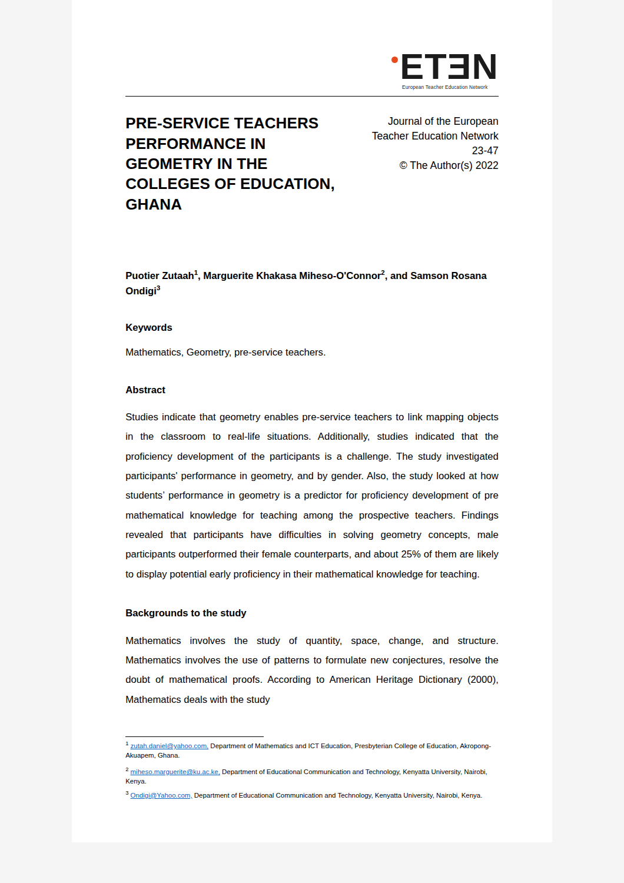ETƎN
European Teacher Education Network
PRE-SERVICE TEACHERS PERFORMANCE IN GEOMETRY IN THE COLLEGES OF EDUCATION, GHANA
Journal of the European
Teacher Education Network
23-47
© The Author(s) 2022
Puotier Zutaah1, Marguerite Khakasa Miheso-O'Connor2, and Samson Rosana Ondigi3
Keywords
Mathematics, Geometry, pre-service teachers.
Abstract
Studies indicate that geometry enables pre-service teachers to link mapping objects in the classroom to real-life situations. Additionally, studies indicated that the proficiency development of the participants is a challenge. The study investigated participants' performance in geometry, and by gender. Also, the study looked at how students’ performance in geometry is a predictor for proficiency development of pre mathematical knowledge for teaching among the prospective teachers. Findings revealed that participants have difficulties in solving geometry concepts, male participants outperformed their female counterparts, and about 25% of them are likely to display potential early proficiency in their mathematical knowledge for teaching.
Backgrounds to the study
Mathematics involves the study of quantity, space, change, and structure. Mathematics involves the use of patterns to formulate new conjectures, resolve the doubt of mathematical proofs. According to American Heritage Dictionary (2000), Mathematics deals with the study
1 zutah.daniel@yahoo.com, Department of Mathematics and ICT Education, Presbyterian College of Education, Akropong-Akuapem, Ghana.
2 miheso.marguerite@ku.ac.ke, Department of Educational Communication and Technology, Kenyatta University, Nairobi, Kenya.
3 Ondigi@Yahoo.com, Department of Educational Communication and Technology, Kenyatta University, Nairobi, Kenya.